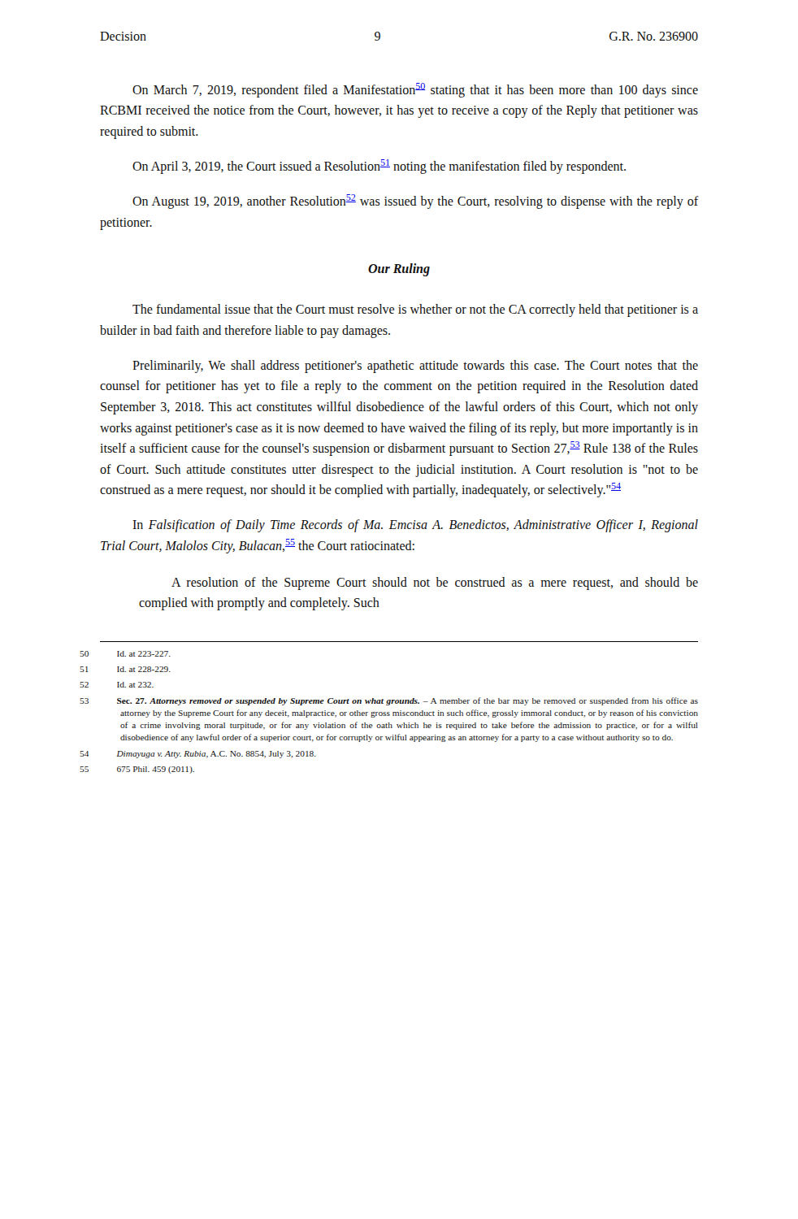Decision 9 G.R. No. 236900
On March 7, 2019, respondent filed a Manifestation50 stating that it has been more than 100 days since RCBMI received the notice from the Court, however, it has yet to receive a copy of the Reply that petitioner was required to submit.
On April 3, 2019, the Court issued a Resolution51 noting the manifestation filed by respondent.
On August 19, 2019, another Resolution52 was issued by the Court, resolving to dispense with the reply of petitioner.
Our Ruling
The fundamental issue that the Court must resolve is whether or not the CA correctly held that petitioner is a builder in bad faith and therefore liable to pay damages.
Preliminarily, We shall address petitioner's apathetic attitude towards this case. The Court notes that the counsel for petitioner has yet to file a reply to the comment on the petition required in the Resolution dated September 3, 2018. This act constitutes willful disobedience of the lawful orders of this Court, which not only works against petitioner's case as it is now deemed to have waived the filing of its reply, but more importantly is in itself a sufficient cause for the counsel's suspension or disbarment pursuant to Section 27,53 Rule 138 of the Rules of Court. Such attitude constitutes utter disrespect to the judicial institution. A Court resolution is "not to be construed as a mere request, nor should it be complied with partially, inadequately, or selectively."54
In Falsification of Daily Time Records of Ma. Emcisa A. Benedictos, Administrative Officer I, Regional Trial Court, Malolos City, Bulacan,55 the Court ratiocinated:
A resolution of the Supreme Court should not be construed as a mere request, and should be complied with promptly and completely. Such
50 Id. at 223-227.
51 Id. at 228-229.
52 Id. at 232.
53 Sec. 27. Attorneys removed or suspended by Supreme Court on what grounds. – A member of the bar may be removed or suspended from his office as attorney by the Supreme Court for any deceit, malpractice, or other gross misconduct in such office, grossly immoral conduct, or by reason of his conviction of a crime involving moral turpitude, or for any violation of the oath which he is required to take before the admission to practice, or for a wilful disobedience of any lawful order of a superior court, or for corruptly or wilful appearing as an attorney for a party to a case without authority so to do.
54 Dimayuga v. Atty. Rubia, A.C. No. 8854, July 3, 2018.
55675 Phil. 459 (2011).